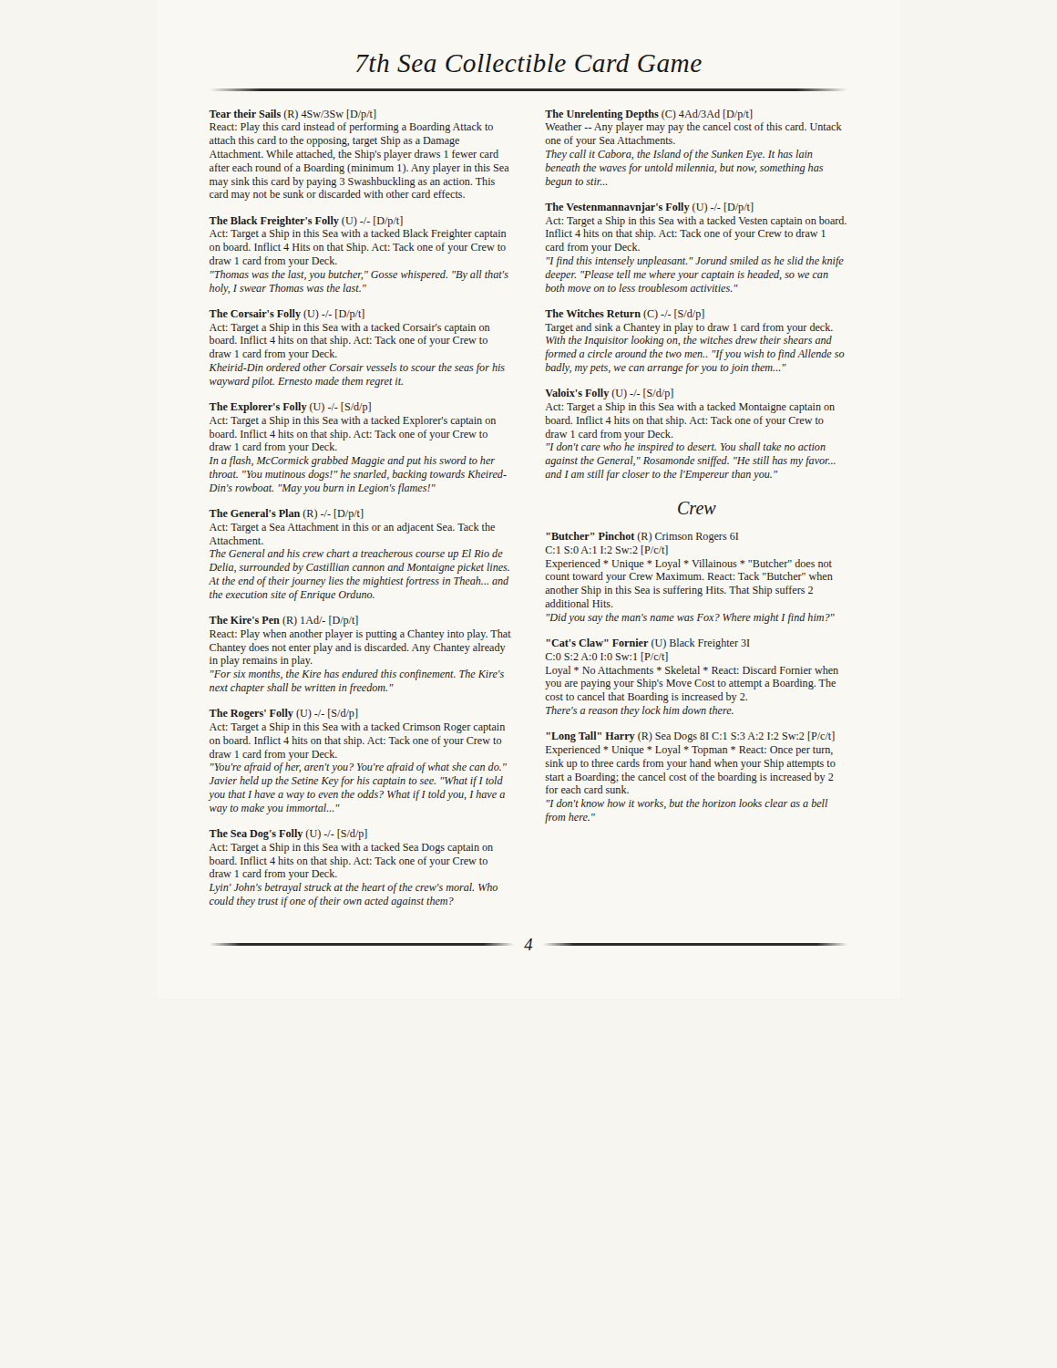7th Sea Collectible Card Game
Tear their Sails (R) 4Sw/3Sw [D/p/t]
React: Play this card instead of performing a Boarding Attack to attach this card to the opposing, target Ship as a Damage Attachment. While attached, the Ship's player draws 1 fewer card after each round of a Boarding (minimum 1). Any player in this Sea may sink this card by paying 3 Swashbuckling as an action. This card may not be sunk or discarded with other card effects.
The Black Freighter's Folly (U) -/- [D/p/t]
Act: Target a Ship in this Sea with a tacked Black Freighter captain on board. Inflict 4 Hits on that Ship. Act: Tack one of your Crew to draw 1 card from your Deck.
"Thomas was the last, you butcher," Gosse whispered. "By all that's holy, I swear Thomas was the last."
The Corsair's Folly (U) -/- [D/p/t]
Act: Target a Ship in this Sea with a tacked Corsair's captain on board. Inflict 4 hits on that ship. Act: Tack one of your Crew to draw 1 card from your Deck.
Kheirid-Din ordered other Corsair vessels to scour the seas for his wayward pilot. Ernesto made them regret it.
The Explorer's Folly (U) -/- [S/d/p]
Act: Target a Ship in this Sea with a tacked Explorer's captain on board. Inflict 4 hits on that ship. Act: Tack one of your Crew to draw 1 card from your Deck.
In a flash, McCormick grabbed Maggie and put his sword to her throat. "You mutinous dogs!" he snarled, backing towards Kheired-Din's rowboat. "May you burn in Legion's flames!"
The General's Plan (R) -/- [D/p/t]
Act: Target a Sea Attachment in this or an adjacent Sea. Tack the Attachment.
The General and his crew chart a treacherous course up El Rio de Delia, surrounded by Castillian cannon and Montaigne picket lines. At the end of their journey lies the mightiest fortress in Theah... and the execution site of Enrique Orduno.
The Kire's Pen (R) 1Ad/- [D/p/t]
React: Play when another player is putting a Chantey into play. That Chantey does not enter play and is discarded. Any Chantey already in play remains in play.
"For six months, the Kire has endured this confinement. The Kire's next chapter shall be written in freedom."
The Rogers' Folly (U) -/- [S/d/p]
Act: Target a Ship in this Sea with a tacked Crimson Roger captain on board. Inflict 4 hits on that ship. Act: Tack one of your Crew to draw 1 card from your Deck.
"You're afraid of her, aren't you? You're afraid of what she can do." Javier held up the Setine Key for his captain to see. "What if I told you that I have a way to even the odds? What if I told you, I have a way to make you immortal..."
The Sea Dog's Folly (U) -/- [S/d/p]
Act: Target a Ship in this Sea with a tacked Sea Dogs captain on board. Inflict 4 hits on that ship. Act: Tack one of your Crew to draw 1 card from your Deck.
Lyin' John's betrayal struck at the heart of the crew's moral. Who could they trust if one of their own acted against them?
The Unrelenting Depths (C) 4Ad/3Ad [D/p/t]
Weather -- Any player may pay the cancel cost of this card. Untack one of your Sea Attachments.
They call it Cabora, the Island of the Sunken Eye. It has lain beneath the waves for untold milennia, but now, something has begun to stir...
The Vestenmannavnjar's Folly (U) -/- [D/p/t]
Act: Target a Ship in this Sea with a tacked Vesten captain on board. Inflict 4 hits on that ship. Act: Tack one of your Crew to draw 1 card from your Deck.
"I find this intensely unpleasant." Jorund smiled as he slid the knife deeper. "Please tell me where your captain is headed, so we can both move on to less troublesom activities."
The Witches Return (C) -/- [S/d/p]
Target and sink a Chantey in play to draw 1 card from your deck.
With the Inquisitor looking on, the witches drew their shears and formed a circle around the two men.. "If you wish to find Allende so badly, my pets, we can arrange for you to join them..."
Valoix's Folly (U) -/- [S/d/p]
Act: Target a Ship in this Sea with a tacked Montaigne captain on board. Inflict 4 hits on that ship. Act: Tack one of your Crew to draw 1 card from your Deck.
"I don't care who he inspired to desert. You shall take no action against the General," Rosamonde sniffed. "He still has my favor... and I am still far closer to the l'Empereur than you."
Crew
"Butcher" Pinchot (R) Crimson Rogers 6I
C:1 S:0 A:1 I:2 Sw:2 [P/c/t]
Experienced * Unique * Loyal * Villainous * "Butcher" does not count toward your Crew Maximum. React: Tack "Butcher" when another Ship in this Sea is suffering Hits. That Ship suffers 2 additional Hits.
"Did you say the man's name was Fox? Where might I find him?"
"Cat's Claw" Fornier (U) Black Freighter 3I
C:0 S:2 A:0 I:0 Sw:1 [P/c/t]
Loyal * No Attachments * Skeletal * React: Discard Fornier when you are paying your Ship's Move Cost to attempt a Boarding. The cost to cancel that Boarding is increased by 2.
There's a reason they lock him down there.
"Long Tall" Harry (R) Sea Dogs 8I C:1 S:3 A:2 I:2 Sw:2 [P/c/t]
Experienced * Unique * Loyal * Topman * React: Once per turn, sink up to three cards from your hand when your Ship attempts to start a Boarding; the cancel cost of the boarding is increased by 2 for each card sunk.
"I don't know how it works, but the horizon looks clear as a bell from here."
4